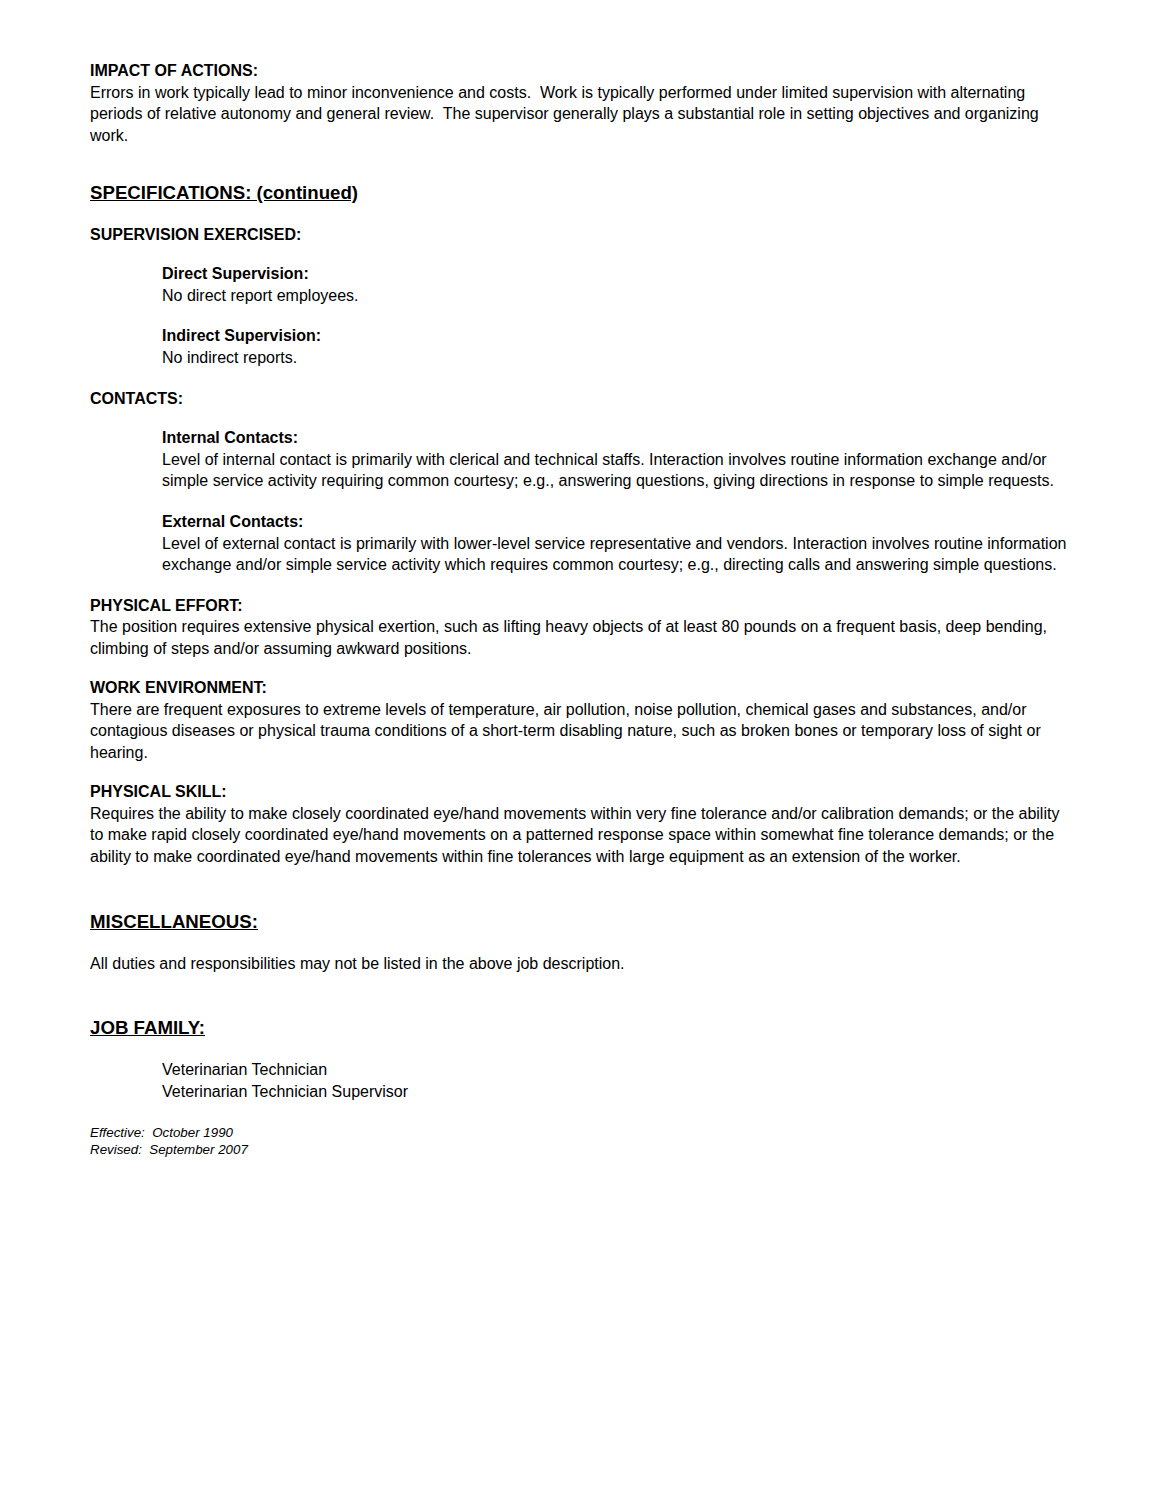IMPACT OF ACTIONS:
Errors in work typically lead to minor inconvenience and costs. Work is typically performed under limited supervision with alternating periods of relative autonomy and general review. The supervisor generally plays a substantial role in setting objectives and organizing work.
SPECIFICATIONS: (continued)
SUPERVISION EXERCISED:
Direct Supervision:
No direct report employees.
Indirect Supervision:
No indirect reports.
CONTACTS:
Internal Contacts:
Level of internal contact is primarily with clerical and technical staffs. Interaction involves routine information exchange and/or simple service activity requiring common courtesy; e.g., answering questions, giving directions in response to simple requests.
External Contacts:
Level of external contact is primarily with lower-level service representative and vendors. Interaction involves routine information exchange and/or simple service activity which requires common courtesy; e.g., directing calls and answering simple questions.
PHYSICAL EFFORT:
The position requires extensive physical exertion, such as lifting heavy objects of at least 80 pounds on a frequent basis, deep bending, climbing of steps and/or assuming awkward positions.
WORK ENVIRONMENT:
There are frequent exposures to extreme levels of temperature, air pollution, noise pollution, chemical gases and substances, and/or contagious diseases or physical trauma conditions of a short-term disabling nature, such as broken bones or temporary loss of sight or hearing.
PHYSICAL SKILL:
Requires the ability to make closely coordinated eye/hand movements within very fine tolerance and/or calibration demands; or the ability to make rapid closely coordinated eye/hand movements on a patterned response space within somewhat fine tolerance demands; or the ability to make coordinated eye/hand movements within fine tolerances with large equipment as an extension of the worker.
MISCELLANEOUS:
All duties and responsibilities may not be listed in the above job description.
JOB FAMILY:
Veterinarian Technician
Veterinarian Technician Supervisor
Effective: October 1990
Revised: September 2007